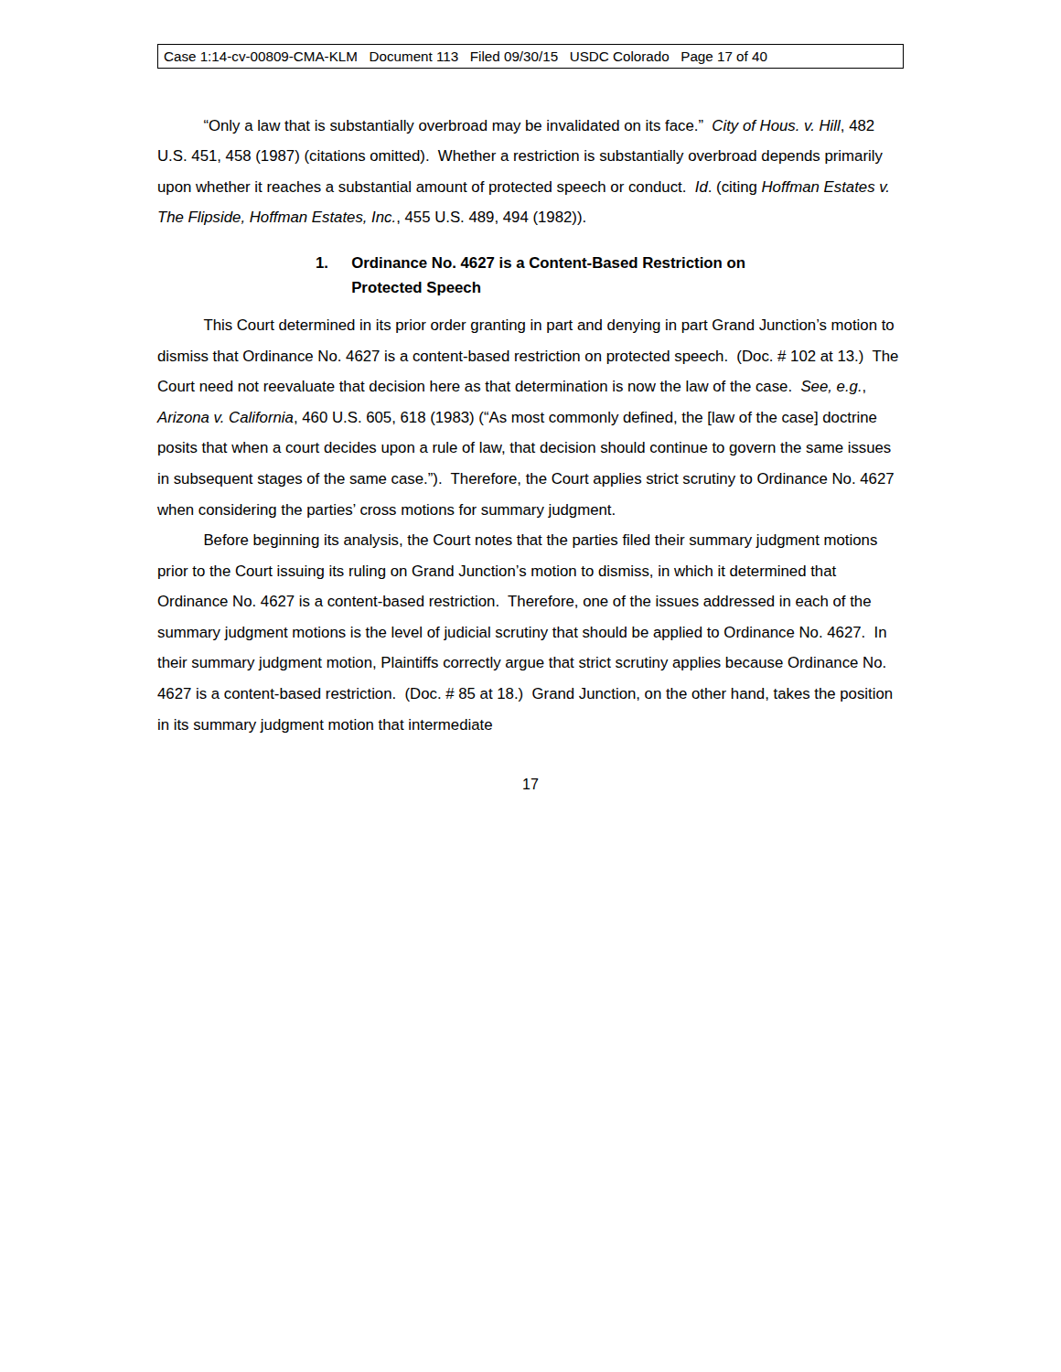Case 1:14-cv-00809-CMA-KLM Document 113 Filed 09/30/15 USDC Colorado Page 17 of 40
“Only a law that is substantially overbroad may be invalidated on its face.” City of Hous. v. Hill, 482 U.S. 451, 458 (1987) (citations omitted). Whether a restriction is substantially overbroad depends primarily upon whether it reaches a substantial amount of protected speech or conduct. Id. (citing Hoffman Estates v. The Flipside, Hoffman Estates, Inc., 455 U.S. 489, 494 (1982)).
1. Ordinance No. 4627 is a Content-Based Restriction on
Protected Speech
This Court determined in its prior order granting in part and denying in part Grand Junction’s motion to dismiss that Ordinance No. 4627 is a content-based restriction on protected speech. (Doc. # 102 at 13.) The Court need not reevaluate that decision here as that determination is now the law of the case. See, e.g., Arizona v. California, 460 U.S. 605, 618 (1983) (“As most commonly defined, the [law of the case] doctrine posits that when a court decides upon a rule of law, that decision should continue to govern the same issues in subsequent stages of the same case.”). Therefore, the Court applies strict scrutiny to Ordinance No. 4627 when considering the parties’ cross motions for summary judgment.
Before beginning its analysis, the Court notes that the parties filed their summary judgment motions prior to the Court issuing its ruling on Grand Junction’s motion to dismiss, in which it determined that Ordinance No. 4627 is a content-based restriction. Therefore, one of the issues addressed in each of the summary judgment motions is the level of judicial scrutiny that should be applied to Ordinance No. 4627. In their summary judgment motion, Plaintiffs correctly argue that strict scrutiny applies because Ordinance No. 4627 is a content-based restriction. (Doc. # 85 at 18.) Grand Junction, on the other hand, takes the position in its summary judgment motion that intermediate
17